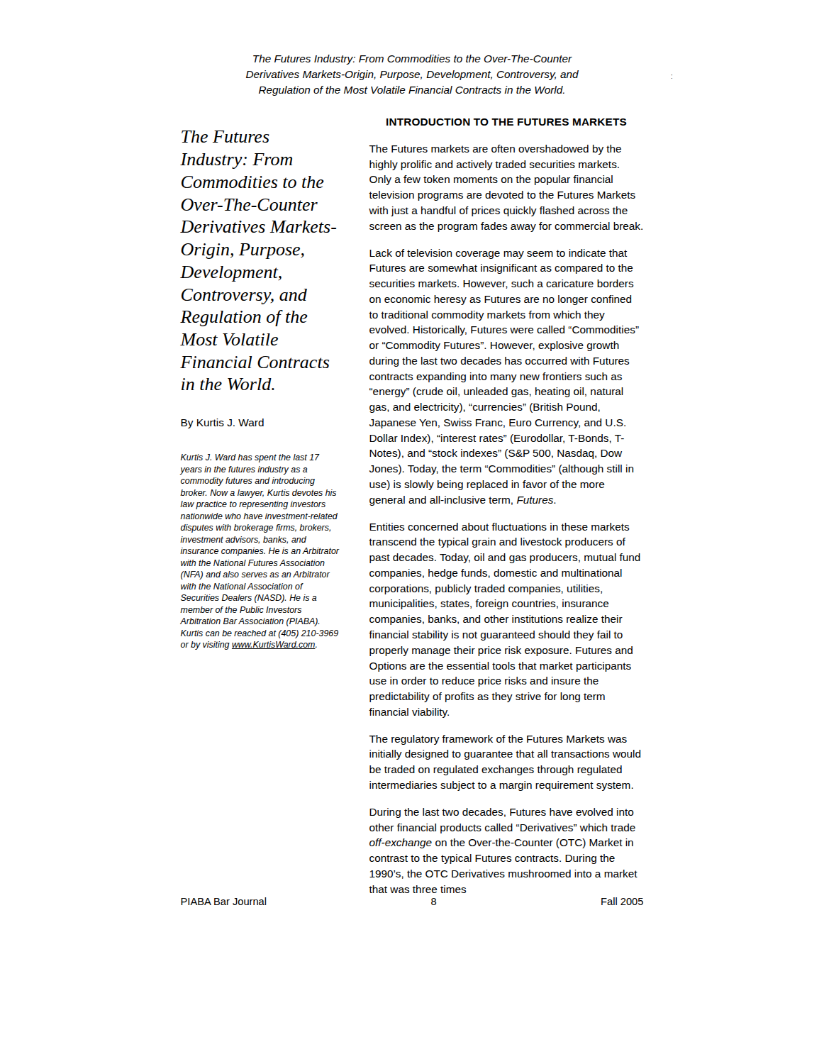:
The Futures Industry: From Commodities to the Over-The-Counter
Derivatives Markets-Origin, Purpose, Development, Controversy, and
Regulation of the Most Volatile Financial Contracts in the World.
The Futures Industry: From Commodities to the Over-The-Counter Derivatives Markets-Origin, Purpose, Development, Controversy, and Regulation of the Most Volatile Financial Contracts in the World.
By Kurtis J. Ward
Kurtis J. Ward has spent the last 17 years in the futures industry as a commodity futures and introducing broker. Now a lawyer, Kurtis devotes his law practice to representing investors nationwide who have investment-related disputes with brokerage firms, brokers, investment advisors, banks, and insurance companies. He is an Arbitrator with the National Futures Association (NFA) and also serves as an Arbitrator with the National Association of Securities Dealers (NASD). He is a member of the Public Investors Arbitration Bar Association (PIABA). Kurtis can be reached at (405) 210-3969 or by visiting www.KurtisWard.com.
INTRODUCTION TO THE FUTURES MARKETS
The Futures markets are often overshadowed by the highly prolific and actively traded securities markets. Only a few token moments on the popular financial television programs are devoted to the Futures Markets with just a handful of prices quickly flashed across the screen as the program fades away for commercial break.
Lack of television coverage may seem to indicate that Futures are somewhat insignificant as compared to the securities markets. However, such a caricature borders on economic heresy as Futures are no longer confined to traditional commodity markets from which they evolved. Historically, Futures were called “Commodities” or “Commodity Futures”. However, explosive growth during the last two decades has occurred with Futures contracts expanding into many new frontiers such as “energy” (crude oil, unleaded gas, heating oil, natural gas, and electricity), “currencies” (British Pound, Japanese Yen, Swiss Franc, Euro Currency, and U.S. Dollar Index), “interest rates” (Eurodollar, T-Bonds, T-Notes), and “stock indexes” (S&P 500, Nasdaq, Dow Jones). Today, the term “Commodities” (although still in use) is slowly being replaced in favor of the more general and all-inclusive term, Futures.
Entities concerned about fluctuations in these markets transcend the typical grain and livestock producers of past decades. Today, oil and gas producers, mutual fund companies, hedge funds, domestic and multinational corporations, publicly traded companies, utilities, municipalities, states, foreign countries, insurance companies, banks, and other institutions realize their financial stability is not guaranteed should they fail to properly manage their price risk exposure. Futures and Options are the essential tools that market participants use in order to reduce price risks and insure the predictability of profits as they strive for long term financial viability.
The regulatory framework of the Futures Markets was initially designed to guarantee that all transactions would be traded on regulated exchanges through regulated intermediaries subject to a margin requirement system.
During the last two decades, Futures have evolved into other financial products called “Derivatives” which trade off-exchange on the Over-the-Counter (OTC) Market in contrast to the typical Futures contracts. During the 1990’s, the OTC Derivatives mushroomed into a market that was three times
PIABA Bar Journal
8
Fall 2005